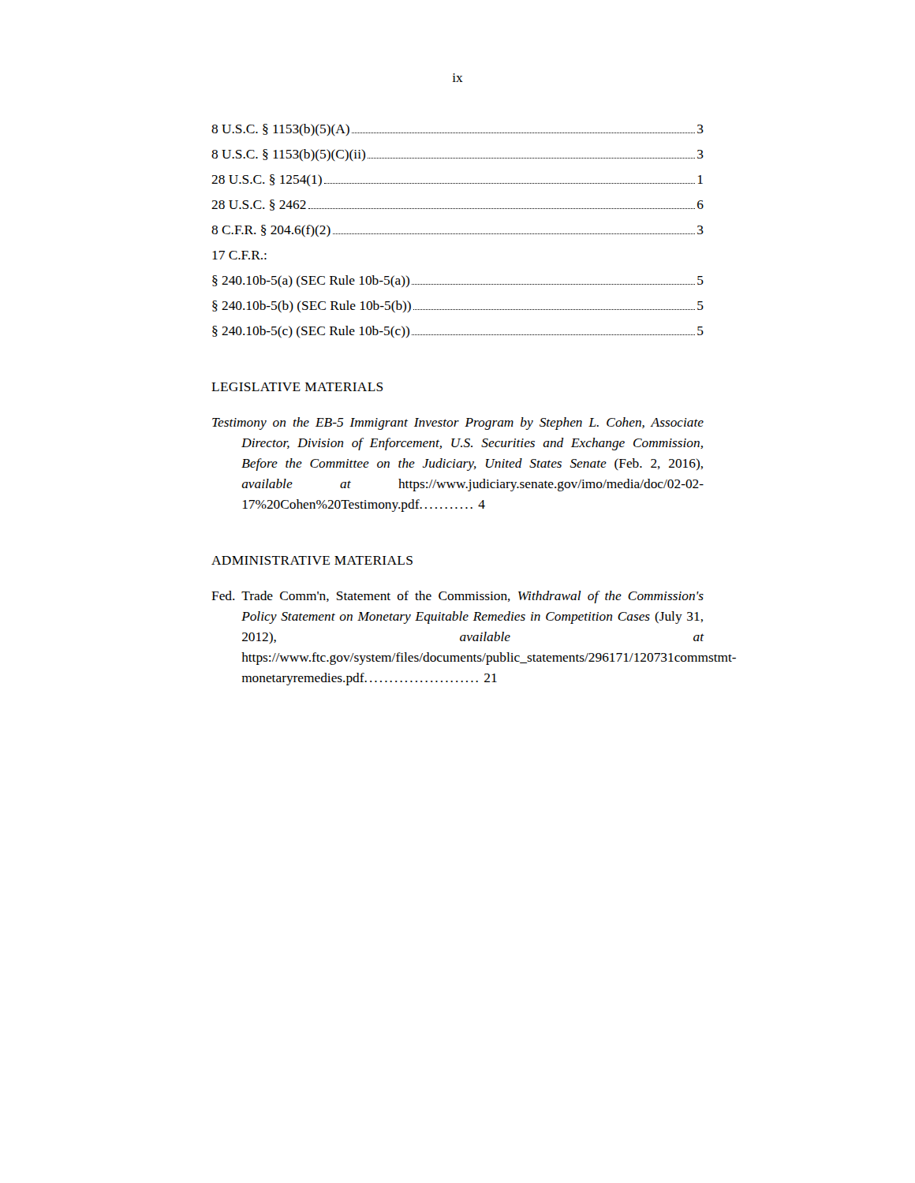ix
8 U.S.C. § 1153(b)(5)(A) 3
8 U.S.C. § 1153(b)(5)(C)(ii) 3
28 U.S.C. § 1254(1) 1
28 U.S.C. § 2462 6
8 C.F.R. § 204.6(f)(2) 3
17 C.F.R.:
§ 240.10b-5(a) (SEC Rule 10b-5(a)) 5
§ 240.10b-5(b) (SEC Rule 10b-5(b)) 5
§ 240.10b-5(c) (SEC Rule 10b-5(c)) 5
LEGISLATIVE MATERIALS
Testimony on the EB-5 Immigrant Investor Program by Stephen L. Cohen, Associate Director, Division of Enforcement, U.S. Securities and Exchange Commission, Before the Committee on the Judiciary, United States Senate (Feb. 2, 2016), available at https://www.judiciary.senate.gov/imo/media/doc/02-02-17%20Cohen%20Testimony.pdf........... 4
ADMINISTRATIVE MATERIALS
Fed. Trade Comm'n, Statement of the Commission, Withdrawal of the Commission's Policy Statement on Monetary Equitable Remedies in Competition Cases (July 31, 2012), available at https://www.ftc.gov/system/files/documents/public_statements/296171/120731commstmt-monetaryremedies.pdf....................... 21